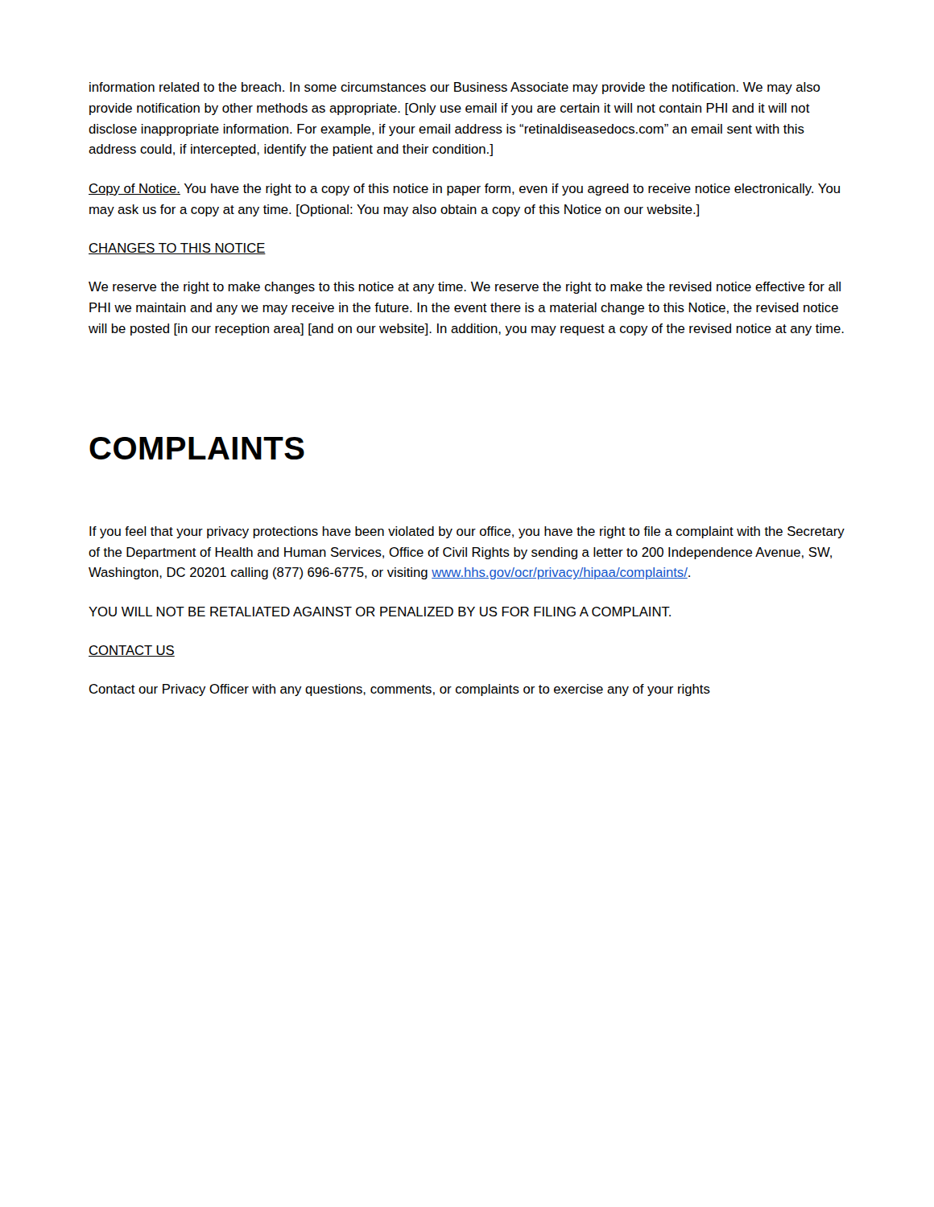information related to the breach. In some circumstances our Business Associate may provide the notification. We may also provide notification by other methods as appropriate. [Only use email if you are certain it will not contain PHI and it will not disclose inappropriate information. For example, if your email address is “retinaldiseasedocs.com” an email sent with this address could, if intercepted, identify the patient and their condition.]
Copy of Notice. You have the right to a copy of this notice in paper form, even if you agreed to receive notice electronically. You may ask us for a copy at any time. [Optional: You may also obtain a copy of this Notice on our website.]
CHANGES TO THIS NOTICE
We reserve the right to make changes to this notice at any time. We reserve the right to make the revised notice effective for all PHI we maintain and any we may receive in the future. In the event there is a material change to this Notice, the revised notice will be posted [in our reception area] [and on our website]. In addition, you may request a copy of the revised notice at any time.
COMPLAINTS
If you feel that your privacy protections have been violated by our office, you have the right to file a complaint with the Secretary of the Department of Health and Human Services, Office of Civil Rights by sending a letter to 200 Independence Avenue, SW, Washington, DC 20201 calling (877) 696-6775, or visiting www.hhs.gov/ocr/privacy/hipaa/complaints/.
YOU WILL NOT BE RETALIATED AGAINST OR PENALIZED BY US FOR FILING A COMPLAINT.
CONTACT US
Contact our Privacy Officer with any questions, comments, or complaints or to exercise any of your rights